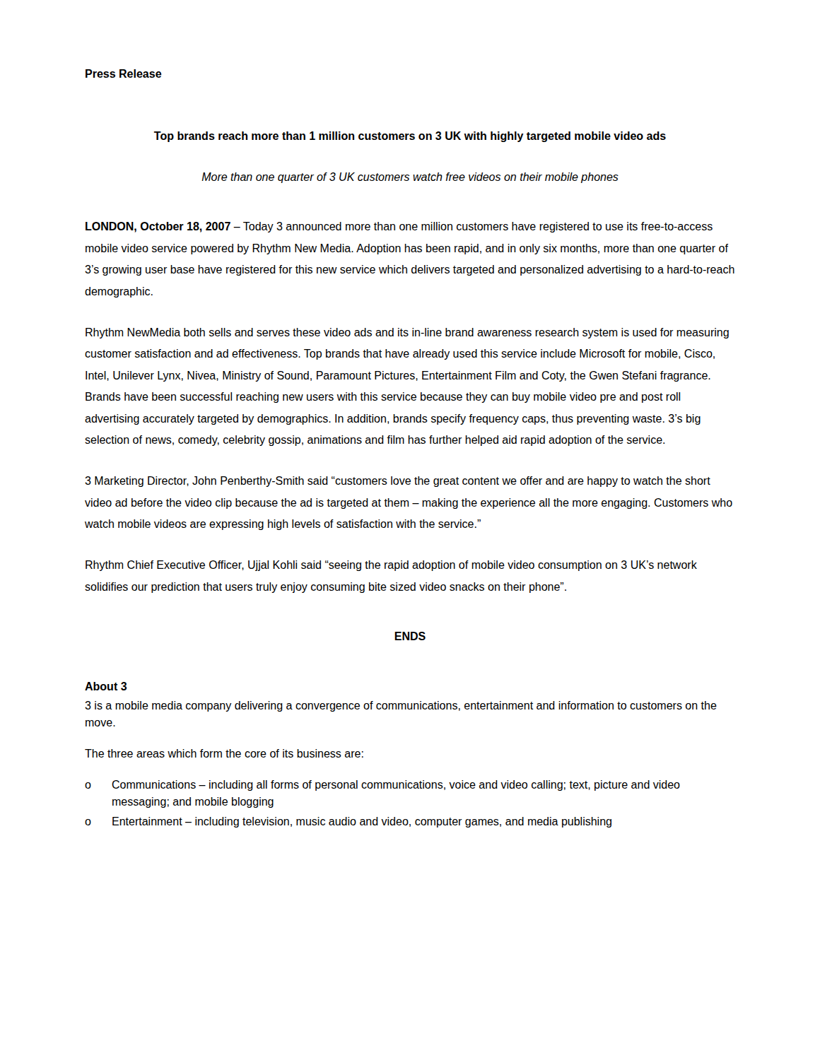Press Release
Top brands reach more than 1 million customers on 3 UK with highly targeted mobile video ads
More than one quarter of 3 UK customers watch free videos on their mobile phones
LONDON, October 18, 2007 – Today 3 announced more than one million customers have registered to use its free-to-access mobile video service powered by Rhythm New Media. Adoption has been rapid, and in only six months, more than one quarter of 3’s growing user base have registered for this new service which delivers targeted and personalized advertising to a hard-to-reach demographic.
Rhythm NewMedia both sells and serves these video ads and its in-line brand awareness research system is used for measuring customer satisfaction and ad effectiveness. Top brands that have already used this service include Microsoft for mobile, Cisco, Intel, Unilever Lynx, Nivea, Ministry of Sound, Paramount Pictures, Entertainment Film and Coty, the Gwen Stefani fragrance. Brands have been successful reaching new users with this service because they can buy mobile video pre and post roll advertising accurately targeted by demographics. In addition, brands specify frequency caps, thus preventing waste. 3’s big selection of news, comedy, celebrity gossip, animations and film has further helped aid rapid adoption of the service.
3 Marketing Director, John Penberthy-Smith said “customers love the great content we offer and are happy to watch the short video ad before the video clip because the ad is targeted at them – making the experience all the more engaging. Customers who watch mobile videos are expressing high levels of satisfaction with the service.”
Rhythm Chief Executive Officer, Ujjal Kohli said “seeing the rapid adoption of mobile video consumption on 3 UK’s network solidifies our prediction that users truly enjoy consuming bite sized video snacks on their phone”.
ENDS
About 3
3 is a mobile media company delivering a convergence of communications, entertainment and information to customers on the move.
The three areas which form the core of its business are:
o Communications – including all forms of personal communications, voice and video calling; text, picture and video messaging; and mobile blogging
o Entertainment – including television, music audio and video, computer games, and media publishing